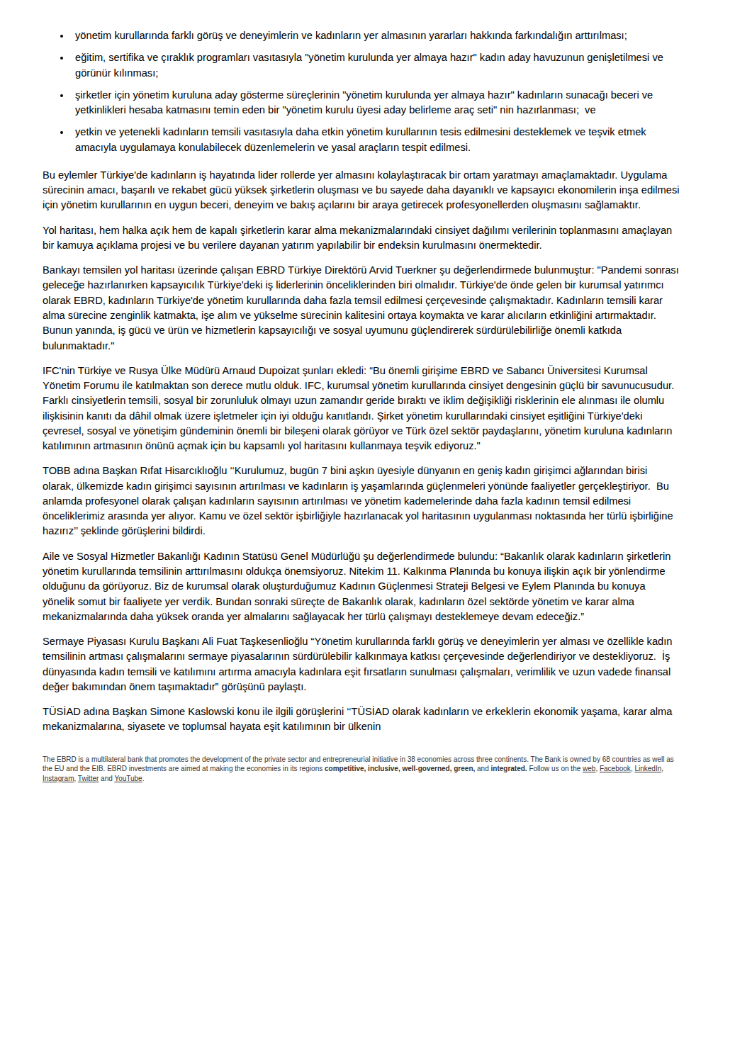yönetim kurullarında farklı görüş ve deneyimlerin ve kadınların yer almasının yararları hakkında farkındalığın arttırılması;
eğitim, sertifika ve çıraklık programları vasıtasıyla "yönetim kurulunda yer almaya hazır" kadın aday havuzunun genişletilmesi ve görünür kılınması;
şirketler için yönetim kuruluna aday gösterme süreçlerinin "yönetim kurulunda yer almaya hazır" kadınların sunacağı beceri ve yetkinlikleri hesaba katmasını temin eden bir "yönetim kurulu üyesi aday belirleme araç seti" nin hazırlanması; ve
yetkin ve yetenekli kadınların temsili vasıtasıyla daha etkin yönetim kurullarının tesis edilmesini desteklemek ve teşvik etmek amacıyla uygulamaya konulabilecek düzenlemelerin ve yasal araçların tespit edilmesi.
Bu eylemler Türkiye'de kadınların iş hayatında lider rollerde yer almasını kolaylaştıracak bir ortam yaratmayı amaçlamaktadır. Uygulama sürecinin amacı, başarılı ve rekabet gücü yüksek şirketlerin oluşması ve bu sayede daha dayanıklı ve kapsayıcı ekonomilerin inşa edilmesi için yönetim kurullarının en uygun beceri, deneyim ve bakış açılarını bir araya getirecek profesyonellerden oluşmasını sağlamaktır.
Yol haritası, hem halka açık hem de kapalı şirketlerin karar alma mekanizmalarındaki cinsiyet dağılımı verilerinin toplanmasını amaçlayan bir kamuya açıklama projesi ve bu verilere dayanan yatırım yapılabilir bir endeksin kurulmasını önermektedir.
Bankayı temsilen yol haritası üzerinde çalışan EBRD Türkiye Direktörü Arvid Tuerkner şu değerlendirmede bulunmuştur: "Pandemi sonrası geleceğe hazırlanırken kapsayıcılık Türkiye'deki iş liderlerinin önceliklerinden biri olmalıdır. Türkiye'de önde gelen bir kurumsal yatırımcı olarak EBRD, kadınların Türkiye'de yönetim kurullarında daha fazla temsil edilmesi çerçevesinde çalışmaktadır. Kadınların temsili karar alma sürecine zenginlik katmakta, işe alım ve yükselme sürecinin kalitesini ortaya koymakta ve karar alıcıların etkinliğini artırmaktadır. Bunun yanında, iş gücü ve ürün ve hizmetlerin kapsayıcılığı ve sosyal uyumunu güçlendirerek sürdürülebilirliğe önemli katkıda bulunmaktadır."
IFC'nin Türkiye ve Rusya Ülke Müdürü Arnaud Dupoizat şunları ekledi: “Bu önemli girişime EBRD ve Sabancı Üniversitesi Kurumsal Yönetim Forumu ile katılmaktan son derece mutlu olduk. IFC, kurumsal yönetim kurullarında cinsiyet dengesinin güçlü bir savunucusudur. Farklı cinsiyetlerin temsili, sosyal bir zorunluluk olmayı uzun zamandır geride bıraktı ve iklim değişikliği risklerinin ele alınması ile olumlu ilişkisinin kanıtı da dâhil olmak üzere işletmeler için iyi olduğu kanıtlandı. Şirket yönetim kurullarındaki cinsiyet eşitliğini Türkiye'deki çevresel, sosyal ve yönetişim gündeminin önemli bir bileşeni olarak görüyor ve Türk özel sektör paydaşlarını, yönetim kuruluna kadınların katılımının artmasının önünü açmak için bu kapsamlı yol haritasını kullanmaya teşvik ediyoruz."
TOBB adına Başkan Rıfat Hisarcıklıoğlu ‘‘Kurulumuz, bugün 7 bini aşkın üyesiyle dünyanın en geniş kadın girişimci ağlarından birisi olarak, ülkemizde kadın girişimci sayısının artırılması ve kadınların iş yaşamlarında güçlenmeleri yönünde faaliyetler gerçekleştiriyor. Bu anlamda profesyonel olarak çalışan kadınların sayısının artırılması ve yönetim kademelerinde daha fazla kadının temsil edilmesi önceliklerimiz arasında yer alıyor. Kamu ve özel sektör işbirliğiyle hazırlanacak yol haritasının uygulanması noktasında her türlü işbirliğine hazırız’’ şeklinde görüşlerini bildirdi.
Aile ve Sosyal Hizmetler Bakanlığı Kadının Statüsü Genel Müdürlüğü şu değerlendirmede bulundu: “Bakanlık olarak kadınların şirketlerin yönetim kurullarında temsilinin arttırılmasını oldukça önemsiyoruz. Nitekim 11. Kalkınma Planında bu konuya ilişkin açık bir yönlendirme olduğunu da görüyoruz. Biz de kurumsal olarak oluşturduğumuz Kadının Güçlenmesi Strateji Belgesi ve Eylem Planında bu konuya yönelik somut bir faaliyete yer verdik. Bundan sonraki süreçte de Bakanlık olarak, kadınların özel sektörde yönetim ve karar alma mekanizmalarında daha yüksek oranda yer almalarını sağlayacak her türlü çalışmayı desteklemeye devam edeceğiz.”
Sermaye Piyasası Kurulu Başkanı Ali Fuat Taşkesenlioğlu “Yönetim kurullarında farklı görüş ve deneyimlerin yer alması ve özellikle kadın temsilinin artması çalışmalarını sermaye piyasalarının sürdürülebilir kalkınmaya katkısı çerçevesinde değerlendiriyor ve destekliyoruz. İş dünyasında kadın temsili ve katılımını artırma amacıyla kadınlara eşit fırsatların sunulması çalışmaları, verimlilik ve uzun vadede finansal değer bakımından önem taşımaktadır” görüşünü paylaştı.
TÜSİAD adına Başkan Simone Kaslowski konu ile ilgili görüşlerini ‘‘TÜSİAD olarak kadınların ve erkeklerin ekonomik yaşama, karar alma mekanizmalarına, siyasete ve toplumsal hayata eşit katılımının bir ülkenin
The EBRD is a multilateral bank that promotes the development of the private sector and entrepreneurial initiative in 38 economies across three continents. The Bank is owned by 68 countries as well as the EU and the EIB. EBRD investments are aimed at making the economies in its regions competitive, inclusive, well-governed, green, and integrated. Follow us on the web, Facebook, LinkedIn, Instagram, Twitter and YouTube.